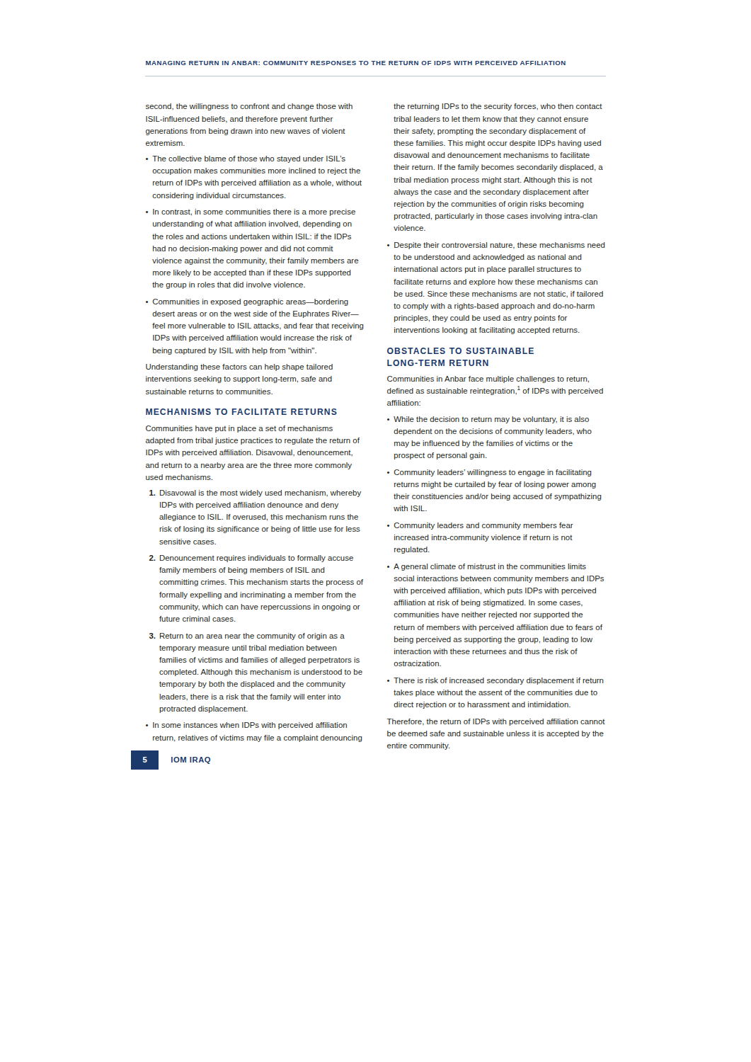Managing Return in Anbar: Community Responses to the Return of IDPs with Perceived Affiliation
second, the willingness to confront and change those with ISIL-influenced beliefs, and therefore prevent further generations from being drawn into new waves of violent extremism.
The collective blame of those who stayed under ISIL’s occupation makes communities more inclined to reject the return of IDPs with perceived affiliation as a whole, without considering individual circumstances.
In contrast, in some communities there is a more precise understanding of what affiliation involved, depending on the roles and actions undertaken within ISIL: if the IDPs had no decision-making power and did not commit violence against the community, their family members are more likely to be accepted than if these IDPs supported the group in roles that did involve violence.
Communities in exposed geographic areas—bordering desert areas or on the west side of the Euphrates River—feel more vulnerable to ISIL attacks, and fear that receiving IDPs with perceived affiliation would increase the risk of being captured by ISIL with help from "within".
Understanding these factors can help shape tailored interventions seeking to support long-term, safe and sustainable returns to communities.
Mechanisms to Facilitate Returns
Communities have put in place a set of mechanisms adapted from tribal justice practices to regulate the return of IDPs with perceived affiliation. Disavowal, denouncement, and return to a nearby area are the three more commonly used mechanisms.
Disavowal is the most widely used mechanism, whereby IDPs with perceived affiliation denounce and deny allegiance to ISIL. If overused, this mechanism runs the risk of losing its significance or being of little use for less sensitive cases.
Denouncement requires individuals to formally accuse family members of being members of ISIL and committing crimes. This mechanism starts the process of formally expelling and incriminating a member from the community, which can have repercussions in ongoing or future criminal cases.
Return to an area near the community of origin as a temporary measure until tribal mediation between families of victims and families of alleged perpetrators is completed. Although this mechanism is understood to be temporary by both the displaced and the community leaders, there is a risk that the family will enter into protracted displacement.
In some instances when IDPs with perceived affiliation return, relatives of victims may file a complaint denouncing the returning IDPs to the security forces, who then contact tribal leaders to let them know that they cannot ensure their safety, prompting the secondary displacement of these families. This might occur despite IDPs having used disavowal and denouncement mechanisms to facilitate their return. If the family becomes secondarily displaced, a tribal mediation process might start. Although this is not always the case and the secondary displacement after rejection by the communities of origin risks becoming protracted, particularly in those cases involving intra-clan violence.
Despite their controversial nature, these mechanisms need to be understood and acknowledged as national and international actors put in place parallel structures to facilitate returns and explore how these mechanisms can be used. Since these mechanisms are not static, if tailored to comply with a rights-based approach and do-no-harm principles, they could be used as entry points for interventions looking at facilitating accepted returns.
Obstacles to Sustainable
Long-Term Return
Communities in Anbar face multiple challenges to return, defined as sustainable reintegration,1 of IDPs with perceived affiliation:
While the decision to return may be voluntary, it is also dependent on the decisions of community leaders, who may be influenced by the families of victims or the prospect of personal gain.
Community leaders’ willingness to engage in facilitating returns might be curtailed by fear of losing power among their constituencies and/or being accused of sympathizing with ISIL.
Community leaders and community members fear increased intra-community violence if return is not regulated.
A general climate of mistrust in the communities limits social interactions between community members and IDPs with perceived affiliation, which puts IDPs with perceived affiliation at risk of being stigmatized. In some cases, communities have neither rejected nor supported the return of members with perceived affiliation due to fears of being perceived as supporting the group, leading to low interaction with these returnees and thus the risk of ostracization.
There is risk of increased secondary displacement if return takes place without the assent of the communities due to direct rejection or to harassment and intimidation.
Therefore, the return of IDPs with perceived affiliation cannot be deemed safe and sustainable unless it is accepted by the entire community.
5
IOM IRAQ